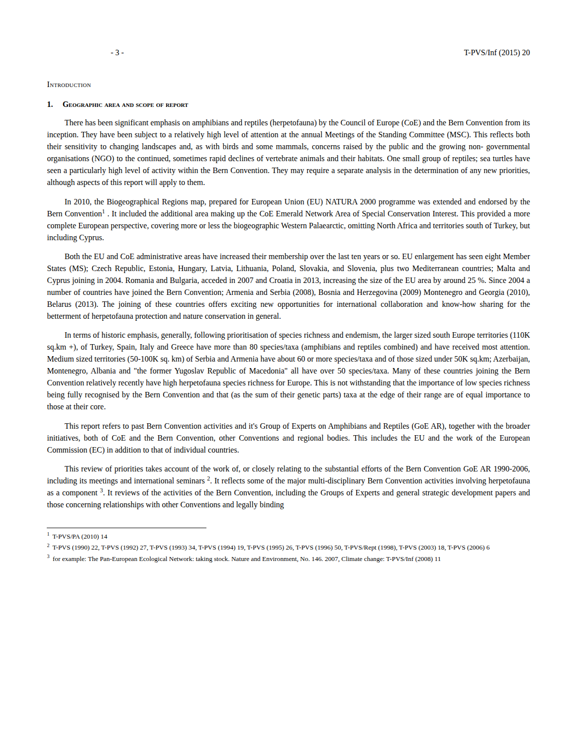- 3 - T-PVS/Inf (2015) 20
Introduction
1. Geographic area and scope of report
There has been significant emphasis on amphibians and reptiles (herpetofauna) by the Council of Europe (CoE) and the Bern Convention from its inception. They have been subject to a relatively high level of attention at the annual Meetings of the Standing Committee (MSC). This reflects both their sensitivity to changing landscapes and, as with birds and some mammals, concerns raised by the public and the growing non- governmental organisations (NGO) to the continued, sometimes rapid declines of vertebrate animals and their habitats. One small group of reptiles; sea turtles have seen a particularly high level of activity within the Bern Convention. They may require a separate analysis in the determination of any new priorities, although aspects of this report will apply to them.
In 2010, the Biogeographical Regions map, prepared for European Union (EU) NATURA 2000 programme was extended and endorsed by the Bern Convention1 . It included the additional area making up the CoE Emerald Network Area of Special Conservation Interest. This provided a more complete European perspective, covering more or less the biogeographic Western Palaearctic, omitting North Africa and territories south of Turkey, but including Cyprus.
Both the EU and CoE administrative areas have increased their membership over the last ten years or so. EU enlargement has seen eight Member States (MS); Czech Republic, Estonia, Hungary, Latvia, Lithuania, Poland, Slovakia, and Slovenia, plus two Mediterranean countries; Malta and Cyprus joining in 2004. Romania and Bulgaria, acceded in 2007 and Croatia in 2013, increasing the size of the EU area by around 25 %. Since 2004 a number of countries have joined the Bern Convention; Armenia and Serbia (2008), Bosnia and Herzegovina (2009) Montenegro and Georgia (2010), Belarus (2013). The joining of these countries offers exciting new opportunities for international collaboration and know-how sharing for the betterment of herpetofauna protection and nature conservation in general.
In terms of historic emphasis, generally, following prioritisation of species richness and endemism, the larger sized south Europe territories (110K sq.km +), of Turkey, Spain, Italy and Greece have more than 80 species/taxa (amphibians and reptiles combined) and have received most attention. Medium sized territories (50-100K sq. km) of Serbia and Armenia have about 60 or more species/taxa and of those sized under 50K sq.km; Azerbaijan, Montenegro, Albania and "the former Yugoslav Republic of Macedonia" all have over 50 species/taxa. Many of these countries joining the Bern Convention relatively recently have high herpetofauna species richness for Europe. This is not withstanding that the importance of low species richness being fully recognised by the Bern Convention and that (as the sum of their genetic parts) taxa at the edge of their range are of equal importance to those at their core.
This report refers to past Bern Convention activities and it's Group of Experts on Amphibians and Reptiles (GoE AR), together with the broader initiatives, both of CoE and the Bern Convention, other Conventions and regional bodies. This includes the EU and the work of the European Commission (EC) in addition to that of individual countries.
This review of priorities takes account of the work of, or closely relating to the substantial efforts of the Bern Convention GoE AR 1990-2006, including its meetings and international seminars 2. It reflects some of the major multi-disciplinary Bern Convention activities involving herpetofauna as a component 3. It reviews of the activities of the Bern Convention, including the Groups of Experts and general strategic development papers and those concerning relationships with other Conventions and legally binding
1 T-PVS/PA (2010) 14
2 T-PVS (1990) 22, T-PVS (1992) 27, T-PVS (1993) 34, T-PVS (1994) 19, T-PVS (1995) 26, T-PVS (1996) 50, T-PVS/Rept (1998), T-PVS (2003) 18, T-PVS (2006) 6
3 for example: The Pan-European Ecological Network: taking stock. Nature and Environment, No. 146. 2007, Climate change: T-PVS/Inf (2008) 11